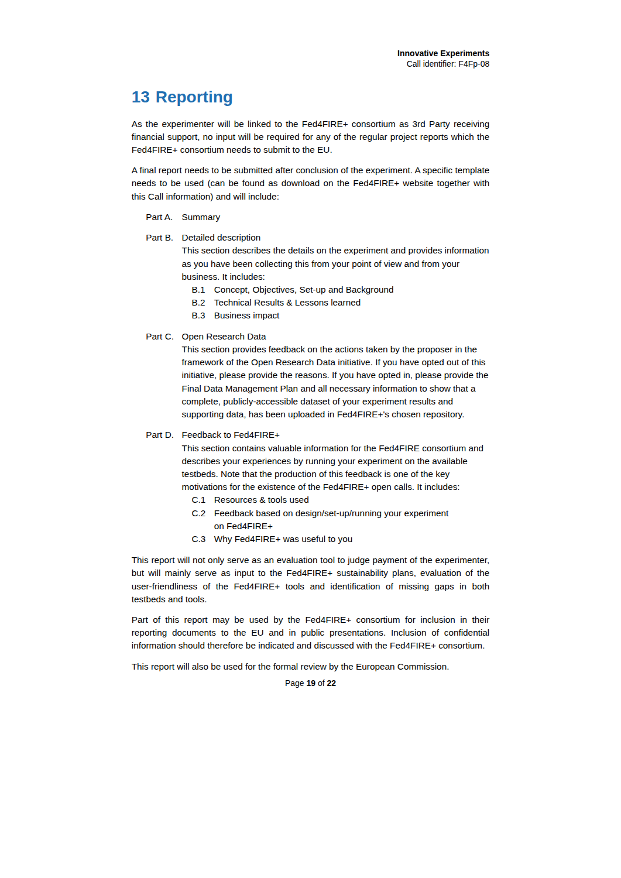Innovative Experiments
Call identifier: F4Fp-08
13 Reporting
As the experimenter will be linked to the Fed4FIRE+ consortium as 3rd Party receiving financial support, no input will be required for any of the regular project reports which the Fed4FIRE+ consortium needs to submit to the EU.
A final report needs to be submitted after conclusion of the experiment. A specific template needs to be used (can be found as download on the Fed4FIRE+ website together with this Call information) and will include:
Part A.
Summary
Part B.
Detailed description
This section describes the details on the experiment and provides information as you have been collecting this from your point of view and from your business. It includes:
B.1 Concept, Objectives, Set-up and Background
B.2 Technical Results & Lessons learned
B.3 Business impact
Part C.
Open Research Data
This section provides feedback on the actions taken by the proposer in the framework of the Open Research Data initiative. If you have opted out of this initiative, please provide the reasons. If you have opted in, please provide the Final Data Management Plan and all necessary information to show that a complete, publicly-accessible dataset of your experiment results and supporting data, has been uploaded in Fed4FIRE+'s chosen repository.
Part D.
Feedback to Fed4FIRE+
This section contains valuable information for the Fed4FIRE consortium and describes your experiences by running your experiment on the available testbeds. Note that the production of this feedback is one of the key motivations for the existence of the Fed4FIRE+ open calls. It includes:
C.1 Resources & tools used
C.2 Feedback based on design/set-up/running your experiment
on Fed4FIRE+
C.3 Why Fed4FIRE+ was useful to you
This report will not only serve as an evaluation tool to judge payment of the experimenter, but will mainly serve as input to the Fed4FIRE+ sustainability plans, evaluation of the user-friendliness of the Fed4FIRE+ tools and identification of missing gaps in both testbeds and tools.
Part of this report may be used by the Fed4FIRE+ consortium for inclusion in their reporting documents to the EU and in public presentations. Inclusion of confidential information should therefore be indicated and discussed with the Fed4FIRE+ consortium.
This report will also be used for the formal review by the European Commission.
Page 19 of 22